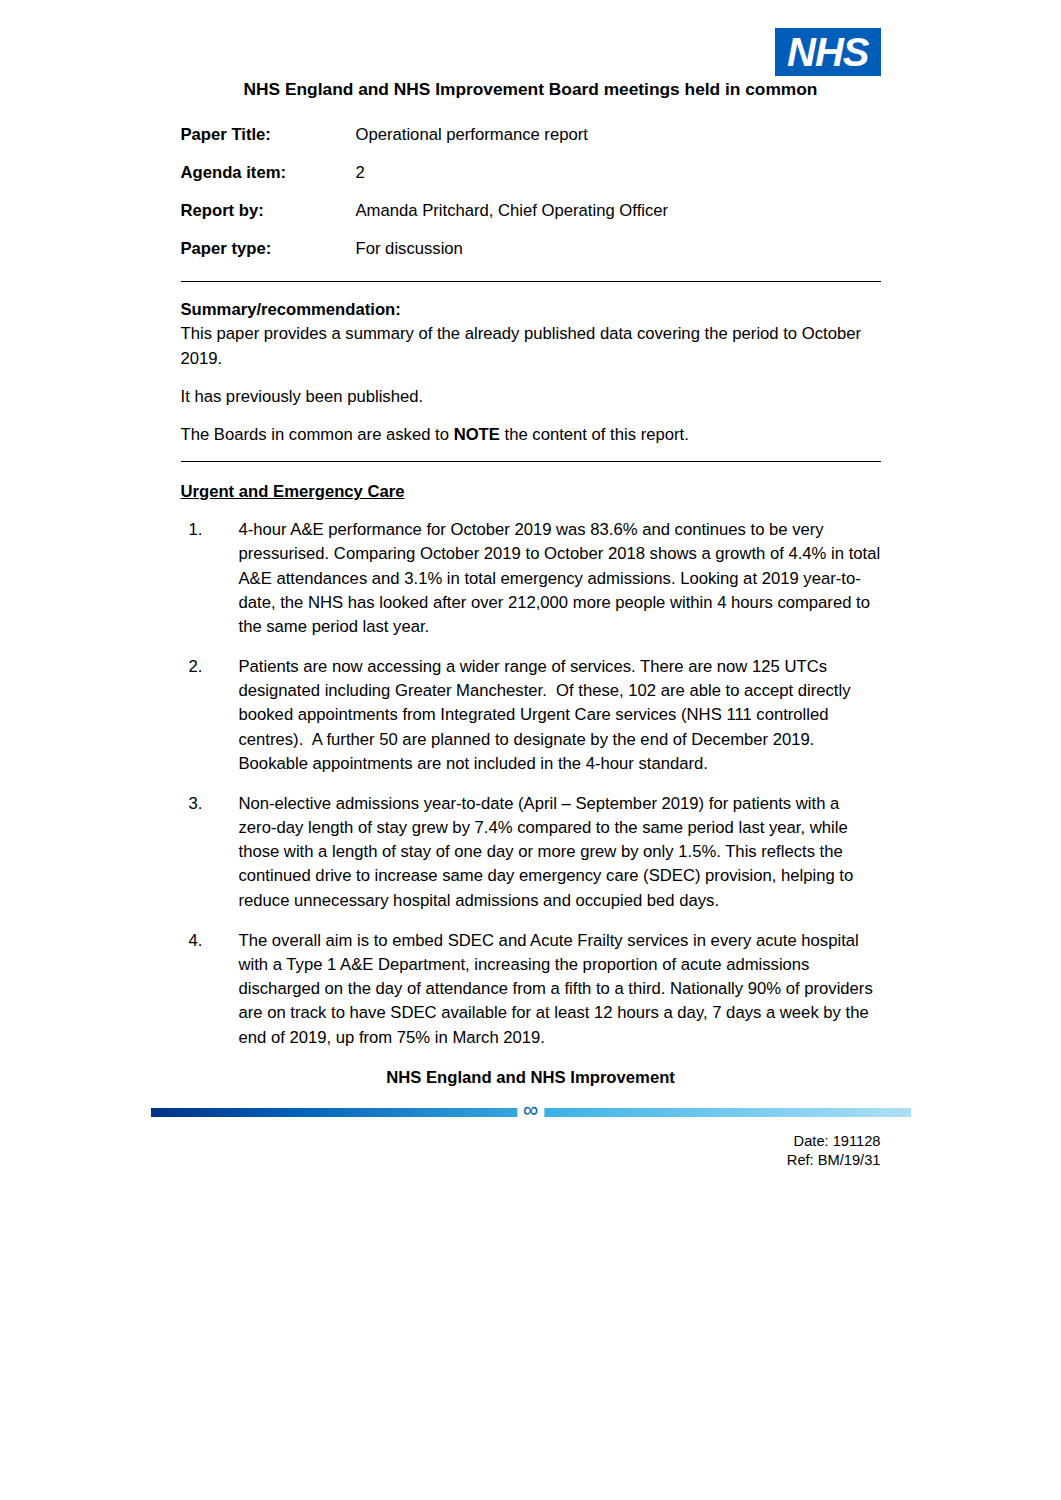NHS
NHS England and NHS Improvement Board meetings held in common
| Paper Title: | Operational performance report |
| Agenda item: | 2 |
| Report by: | Amanda Pritchard, Chief Operating Officer |
| Paper type: | For discussion |
Summary/recommendation:
This paper provides a summary of the already published data covering the period to October 2019.
It has previously been published.
The Boards in common are asked to NOTE the content of this report.
Urgent and Emergency Care
4-hour A&E performance for October 2019 was 83.6% and continues to be very pressurised. Comparing October 2019 to October 2018 shows a growth of 4.4% in total A&E attendances and 3.1% in total emergency admissions. Looking at 2019 year-to-date, the NHS has looked after over 212,000 more people within 4 hours compared to the same period last year.
Patients are now accessing a wider range of services. There are now 125 UTCs designated including Greater Manchester. Of these, 102 are able to accept directly booked appointments from Integrated Urgent Care services (NHS 111 controlled centres). A further 50 are planned to designate by the end of December 2019. Bookable appointments are not included in the 4-hour standard.
Non-elective admissions year-to-date (April – September 2019) for patients with a zero-day length of stay grew by 7.4% compared to the same period last year, while those with a length of stay of one day or more grew by only 1.5%. This reflects the continued drive to increase same day emergency care (SDEC) provision, helping to reduce unnecessary hospital admissions and occupied bed days.
The overall aim is to embed SDEC and Acute Frailty services in every acute hospital with a Type 1 A&E Department, increasing the proportion of acute admissions discharged on the day of attendance from a fifth to a third. Nationally 90% of providers are on track to have SDEC available for at least 12 hours a day, 7 days a week by the end of 2019, up from 75% in March 2019.
NHS England and NHS Improvement
∞
Date: 191128
Ref: BM/19/31